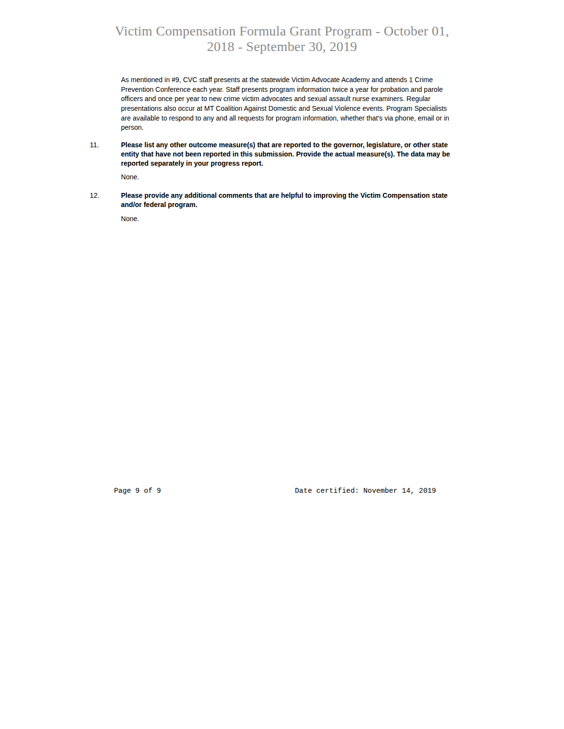Victim Compensation Formula Grant Program - October 01, 2018 - September 30, 2019
As mentioned in #9, CVC staff presents at the statewide Victim Advocate Academy and attends 1 Crime Prevention Conference each year. Staff presents program information twice a year for probation and parole officers and once per year to new crime victim advocates and sexual assault nurse examiners. Regular presentations also occur at MT Coalition Against Domestic and Sexual Violence events. Program Specialists are available to respond to any and all requests for program information, whether that's via phone, email or in person.
11.
Please list any other outcome measure(s) that are reported to the governor, legislature, or other state entity that have not been reported in this submission. Provide the actual measure(s). The data may be reported separately in your progress report.
None.
12.
Please provide any additional comments that are helpful to improving the Victim Compensation state and/or federal program.
None.
Page 9 of 9 Date certified: November 14, 2019